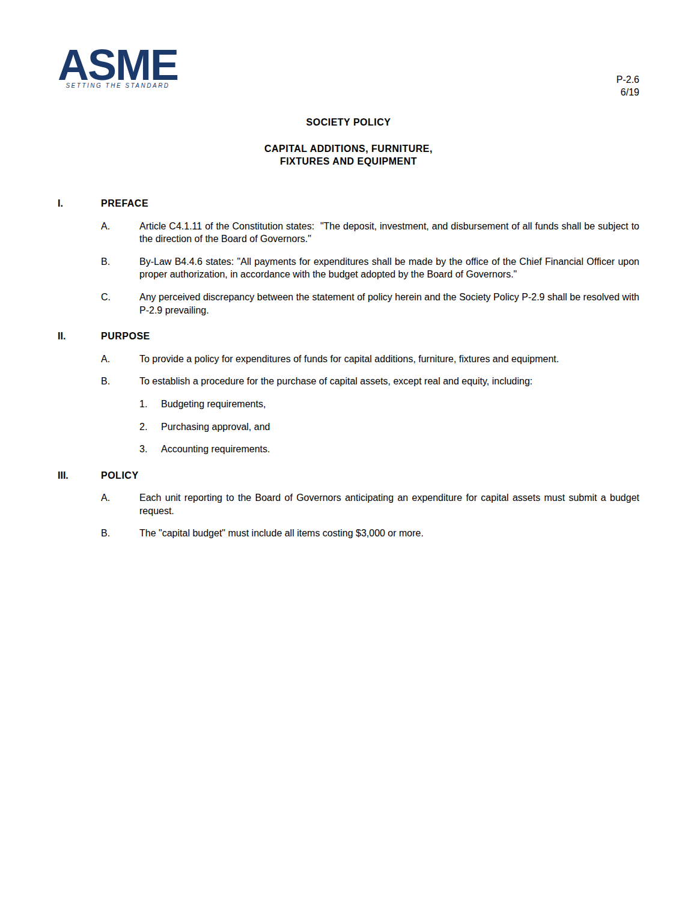ASME
SETTING THE STANDARD
P-2.6
6/19
SOCIETY POLICY
CAPITAL ADDITIONS, FURNITURE,
FIXTURES AND EQUIPMENT
I.
PREFACE
A.
Article C4.1.11 of the Constitution states: "The deposit, investment, and disbursement of all funds shall be subject to the direction of the Board of Governors."
B.
By-Law B4.4.6 states: "All payments for expenditures shall be made by the office of the Chief Financial Officer upon proper authorization, in accordance with the budget adopted by the Board of Governors."
C.
Any perceived discrepancy between the statement of policy herein and the Society Policy P-2.9 shall be resolved with P-2.9 prevailing.
II.
PURPOSE
A.
To provide a policy for expenditures of funds for capital additions, furniture, fixtures and equipment.
B.
To establish a procedure for the purchase of capital assets, except real and equity, including:
1.
Budgeting requirements,
2.
Purchasing approval, and
3.
Accounting requirements.
III.
POLICY
A.
Each unit reporting to the Board of Governors anticipating an expenditure for capital assets must submit a budget request.
B.
The "capital budget" must include all items costing $3,000 or more.